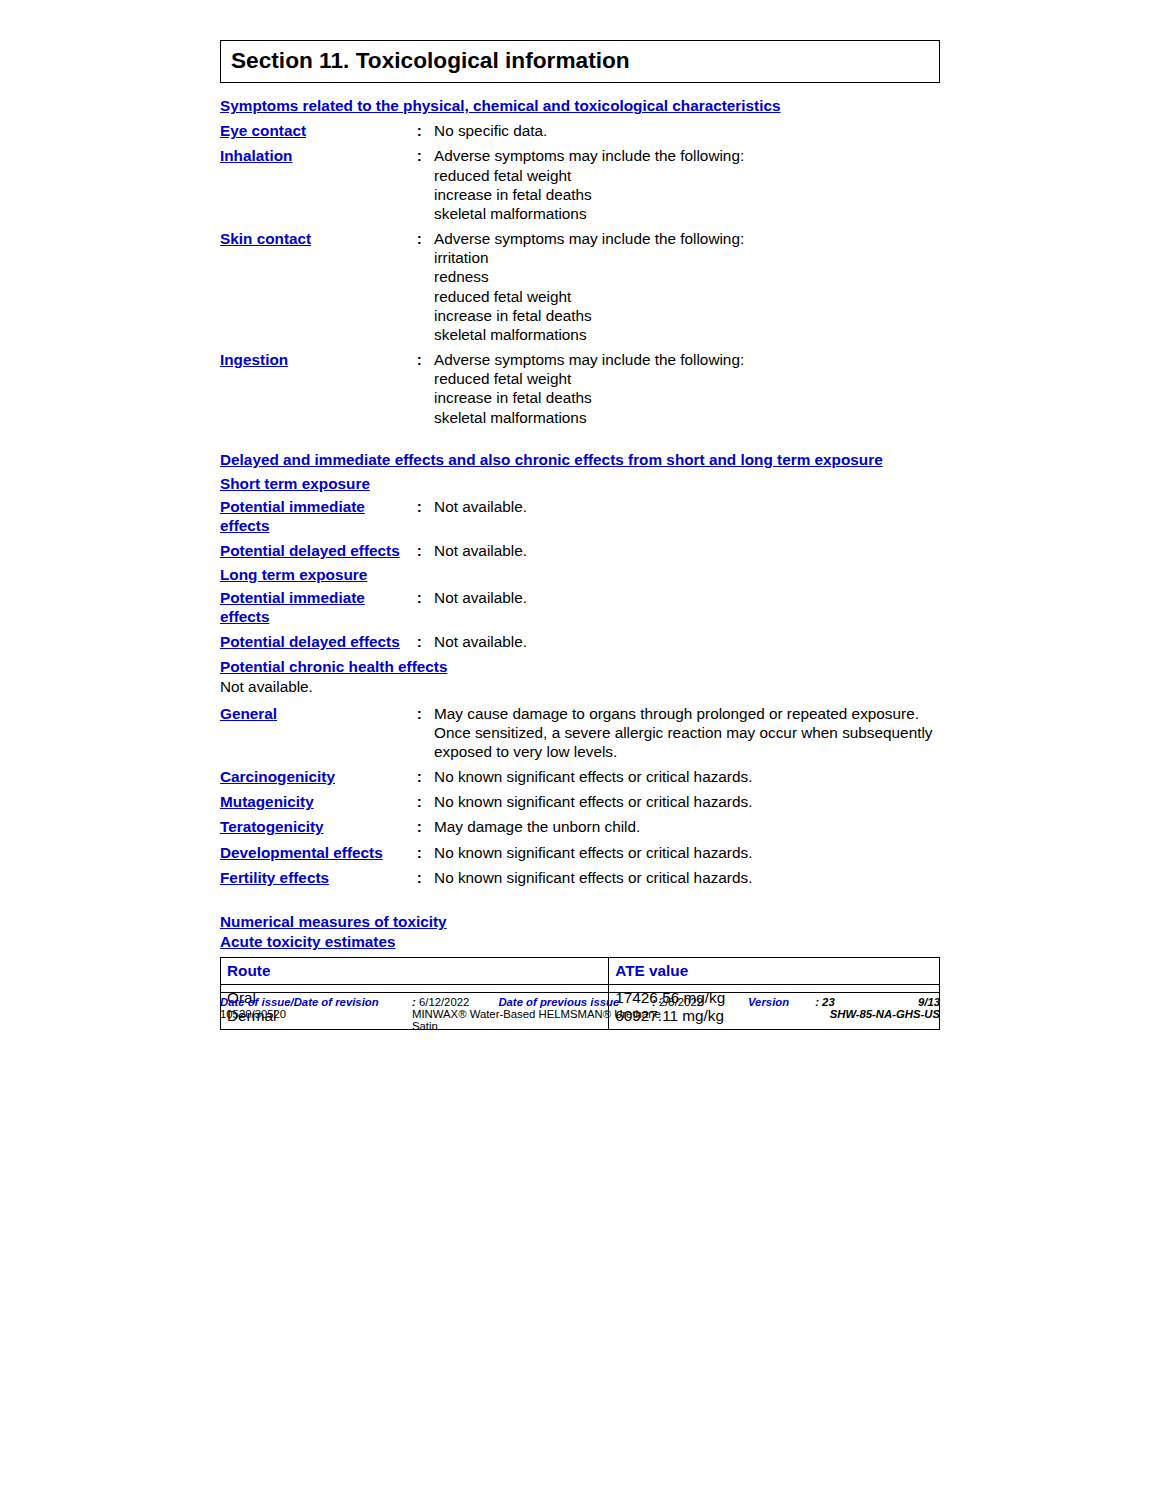Section 11. Toxicological information
Symptoms related to the physical, chemical and toxicological characteristics
| Eye contact | : | No specific data. |
| Inhalation | : | Adverse symptoms may include the following: reduced fetal weight increase in fetal deaths skeletal malformations |
| Skin contact | : | Adverse symptoms may include the following: irritation redness reduced fetal weight increase in fetal deaths skeletal malformations |
| Ingestion | : | Adverse symptoms may include the following: reduced fetal weight increase in fetal deaths skeletal malformations |
Delayed and immediate effects and also chronic effects from short and long term exposure
Short term exposure
| Potential immediate effects | : | Not available. |
| Potential delayed effects | : | Not available. |
Long term exposure
| Potential immediate effects | : | Not available. |
| Potential delayed effects | : | Not available. |
Potential chronic health effects
Not available.
| General | : | May cause damage to organs through prolonged or repeated exposure. Once sensitized, a severe allergic reaction may occur when subsequently exposed to very low levels. |
| Carcinogenicity | : | No known significant effects or critical hazards. |
| Mutagenicity | : | No known significant effects or critical hazards. |
| Teratogenicity | : | May damage the unborn child. |
| Developmental effects | : | No known significant effects or critical hazards. |
| Fertility effects | : | No known significant effects or critical hazards. |
Numerical measures of toxicity
Acute toxicity estimates
| Route | ATE value |
| --- | --- |
| Oral Dermal | 17426.56 mg/kg 60927.11 mg/kg |
| Date of issue/Date of revision | : 6/12/2022 | Date of previous issue | : 2/8/2022 | Version | : 23 | 9/13 |
| 10520/30520 | MINWAX® Water-Based HELMSMAN® Urethane Satin | SHW-85-NA-GHS-US |